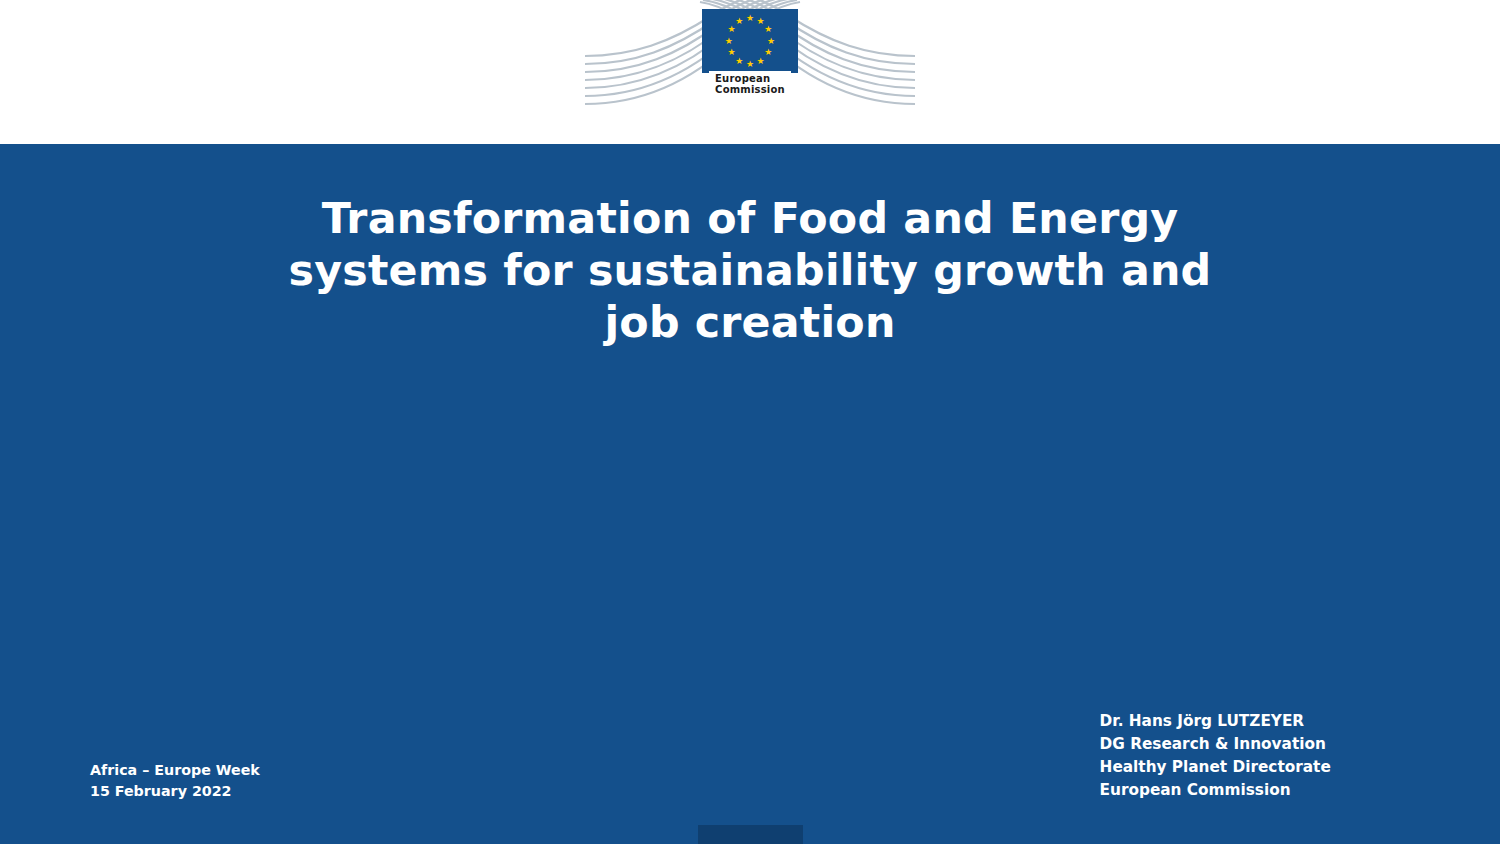★ ★ ★ ★ ★ ★ ★ ★ ★ ★ ★ ★
European
Commission
Transformation of Food and Energy systems for sustainability growth and job creation
Africa – Europe Week
15 February 2022
Dr. Hans Jörg LUTZEYER
DG Research & Innovation
Healthy Planet Directorate
European Commission